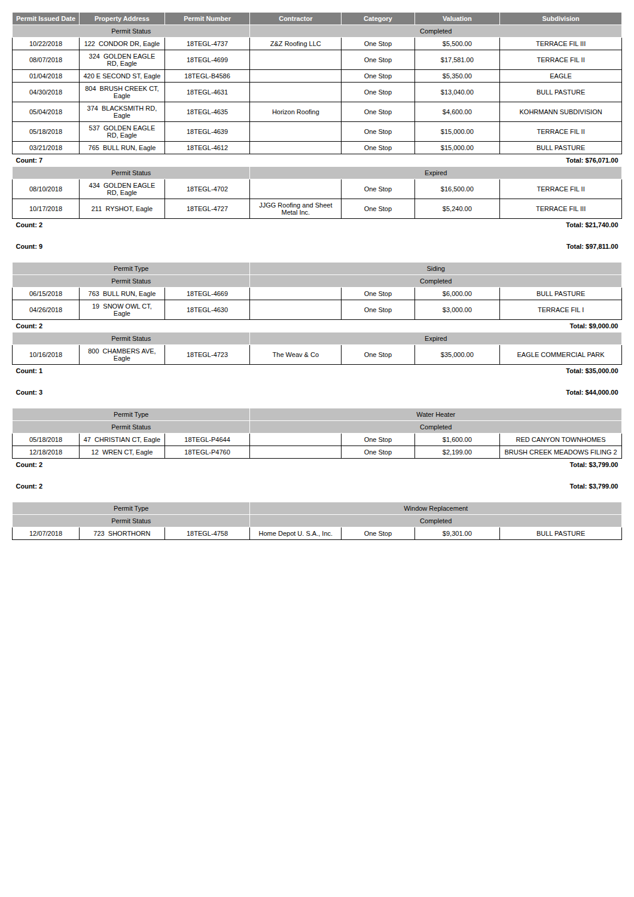| Permit Issued Date | Property Address | Permit Number | Contractor | Category | Valuation | Subdivision |
| --- | --- | --- | --- | --- | --- | --- |
| Permit Status | Completed |
| 10/22/2018 | 122 CONDOR DR, Eagle | 18TEGL-4737 | Z&Z Roofing LLC | One Stop | $5,500.00 | TERRACE FIL III |
| 08/07/2018 | 324 GOLDEN EAGLE RD, Eagle | 18TEGL-4699 | | One Stop | $17,581.00 | TERRACE FIL II |
| 01/04/2018 | 420 E SECOND ST, Eagle | 18TEGL-B4586 | | One Stop | $5,350.00 | EAGLE |
| 04/30/2018 | 804 BRUSH CREEK CT, Eagle | 18TEGL-4631 | | One Stop | $13,040.00 | BULL PASTURE |
| 05/04/2018 | 374 BLACKSMITH RD, Eagle | 18TEGL-4635 | Horizon Roofing | One Stop | $4,600.00 | KOHRMANN SUBDIVISION |
| 05/18/2018 | 537 GOLDEN EAGLE RD, Eagle | 18TEGL-4639 | | One Stop | $15,000.00 | TERRACE FIL II |
| 03/21/2018 | 765 BULL RUN, Eagle | 18TEGL-4612 | | One Stop | $15,000.00 | BULL PASTURE |
| Count: 7 | Total: $76,071.00 |
| Permit Status | Expired |
| 08/10/2018 | 434 GOLDEN EAGLE RD, Eagle | 18TEGL-4702 | | One Stop | $16,500.00 | TERRACE FIL II |
| 10/17/2018 | 211 RYSHOT, Eagle | 18TEGL-4727 | JJGG Roofing and Sheet Metal Inc. | One Stop | $5,240.00 | TERRACE FIL III |
| Count: 2 | Total: $21,740.00 |
| Count: 9 | Total: $97,811.00 |
| Permit Type | Siding |
| Permit Status | Completed |
| 06/15/2018 | 763 BULL RUN, Eagle | 18TEGL-4669 | | One Stop | $6,000.00 | BULL PASTURE |
| 04/26/2018 | 19 SNOW OWL CT, Eagle | 18TEGL-4630 | | One Stop | $3,000.00 | TERRACE FIL I |
| Count: 2 | Total: $9,000.00 |
| Permit Status | Expired |
| 10/16/2018 | 800 CHAMBERS AVE, Eagle | 18TEGL-4723 | The Weav & Co | One Stop | $35,000.00 | EAGLE COMMERCIAL PARK |
| Count: 1 | Total: $35,000.00 |
| Count: 3 | Total: $44,000.00 |
| Permit Type | Water Heater |
| Permit Status | Completed |
| 05/18/2018 | 47 CHRISTIAN CT, Eagle | 18TEGL-P4644 | | One Stop | $1,600.00 | RED CANYON TOWNHOMES |
| 12/18/2018 | 12 WREN CT, Eagle | 18TEGL-P4760 | | One Stop | $2,199.00 | BRUSH CREEK MEADOWS FILING 2 |
| Count: 2 | Total: $3,799.00 |
| Count: 2 | Total: $3,799.00 |
| Permit Type | Window Replacement |
| Permit Status | Completed |
| 12/07/2018 | 723 SHORTHORN | 18TEGL-4758 | Home Depot U. S.A., Inc. | One Stop | $9,301.00 | BULL PASTURE |